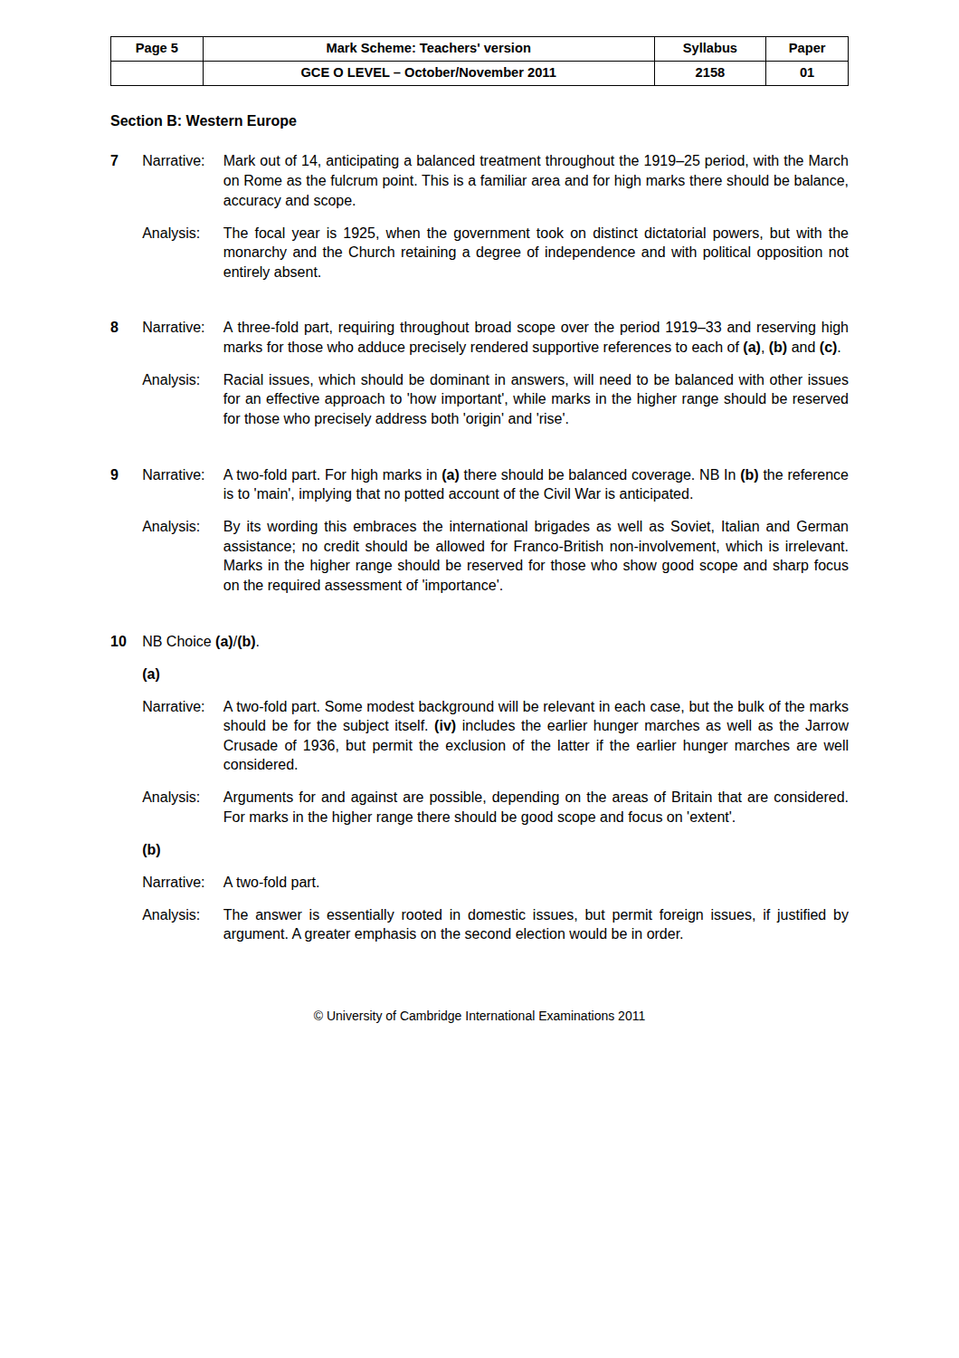| Page 5 | Mark Scheme: Teachers' version | Syllabus | Paper |
| --- | --- | --- | --- |
| | GCE O LEVEL – October/November 2011 | 2158 | 01 |
Section B: Western Europe
| 7 | Narrative: | Mark out of 14, anticipating a balanced treatment throughout the 1919–25 period, with the March on Rome as the fulcrum point. This is a familiar area and for high marks there should be balance, accuracy and scope. |
| | Analysis: | The focal year is 1925, when the government took on distinct dictatorial powers, but with the monarchy and the Church retaining a degree of independence and with political opposition not entirely absent. |
| 8 | Narrative: | A three-fold part, requiring throughout broad scope over the period 1919–33 and reserving high marks for those who adduce precisely rendered supportive references to each of (a) , (b) and (c) . |
| | Analysis: | Racial issues, which should be dominant in answers, will need to be balanced with other issues for an effective approach to 'how important', while marks in the higher range should be reserved for those who precisely address both 'origin' and 'rise'. |
| 9 | Narrative: | A two-fold part. For high marks in (a) there should be balanced coverage. NB In (b) the reference is to 'main', implying that no potted account of the Civil War is anticipated. |
| | Analysis: | By its wording this embraces the international brigades as well as Soviet, Italian and German assistance; no credit should be allowed for Franco-British non-involvement, which is irrelevant. Marks in the higher range should be reserved for those who show good scope and sharp focus on the required assessment of 'importance'. |
| 10 | NB Choice (a) / (b) . |
(a)
| | Narrative: | A two-fold part. Some modest background will be relevant in each case, but the bulk of the marks should be for the subject itself. (iv) includes the earlier hunger marches as well as the Jarrow Crusade of 1936, but permit the exclusion of the latter if the earlier hunger marches are well considered. |
| | Analysis: | Arguments for and against are possible, depending on the areas of Britain that are considered. For marks in the higher range there should be good scope and focus on 'extent'. |
(b)
| | Narrative: | A two-fold part. |
| | Analysis: | The answer is essentially rooted in domestic issues, but permit foreign issues, if justified by argument. A greater emphasis on the second election would be in order. |
© University of Cambridge International Examinations 2011